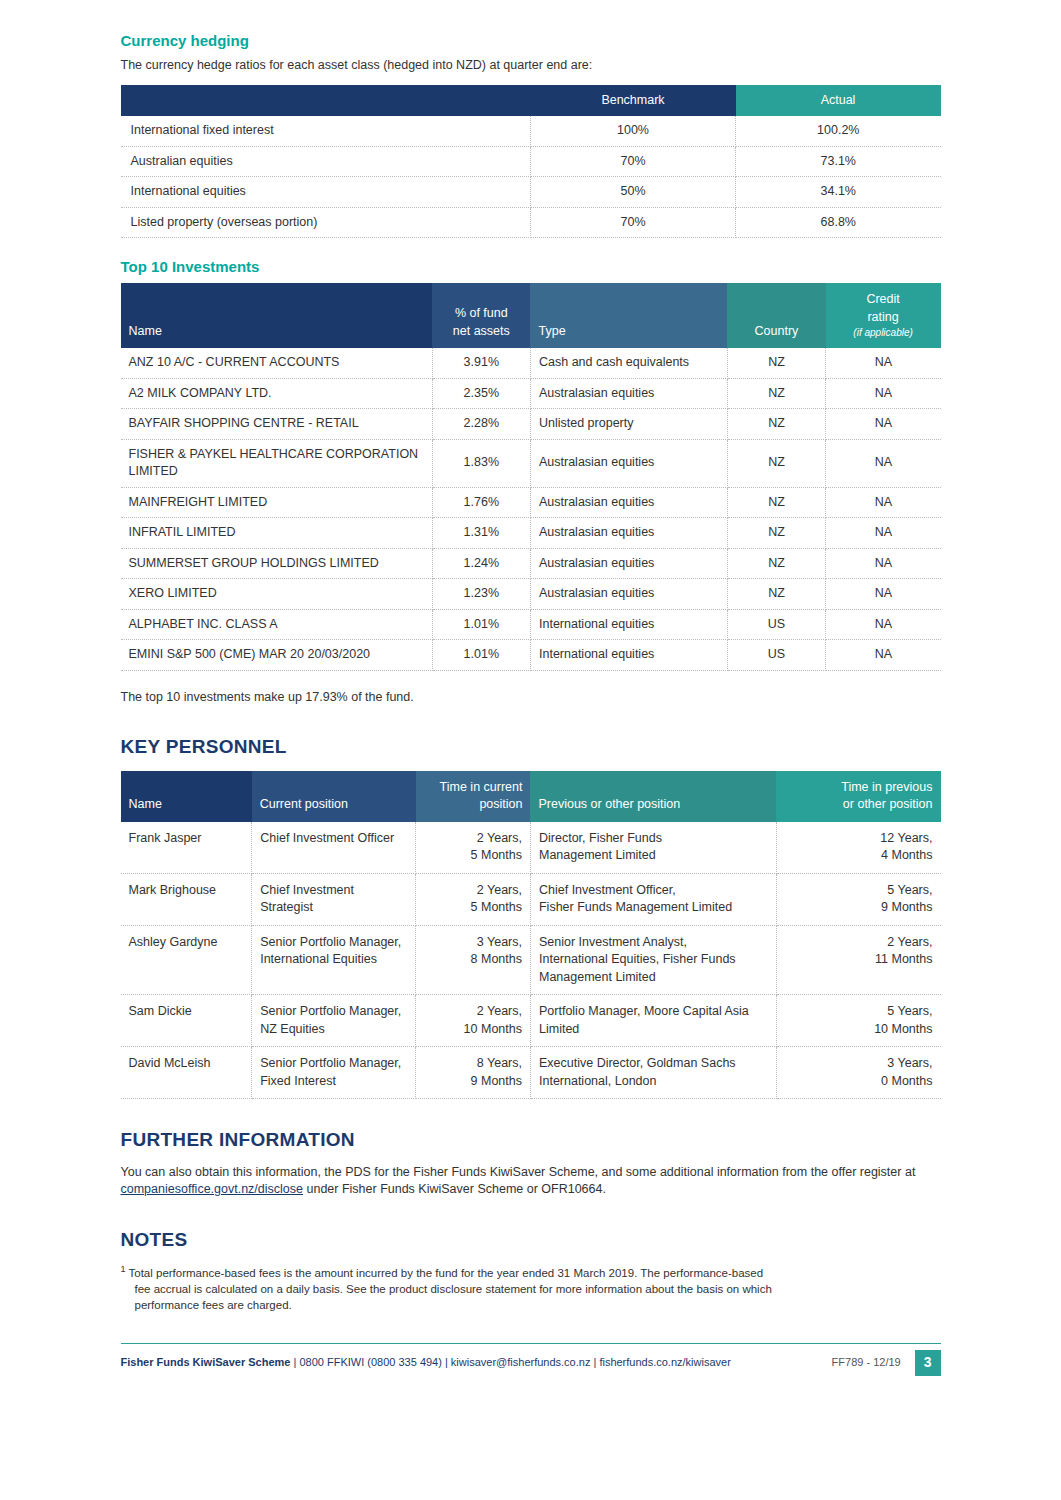Currency hedging
The currency hedge ratios for each asset class (hedged into NZD) at quarter end are:
| | Benchmark | Actual |
| --- | --- | --- |
| International fixed interest | 100% | 100.2% |
| Australian equities | 70% | 73.1% |
| International equities | 50% | 34.1% |
| Listed property (overseas portion) | 70% | 68.8% |
Top 10 Investments
| Name | % of fund net assets | Type | Country | Credit rating (if applicable) |
| --- | --- | --- | --- | --- |
| ANZ 10 A/C - CURRENT ACCOUNTS | 3.91% | Cash and cash equivalents | NZ | NA |
| A2 MILK COMPANY LTD. | 2.35% | Australasian equities | NZ | NA |
| BAYFAIR SHOPPING CENTRE - RETAIL | 2.28% | Unlisted property | NZ | NA |
| FISHER & PAYKEL HEALTHCARE CORPORATION LIMITED | 1.83% | Australasian equities | NZ | NA |
| MAINFREIGHT LIMITED | 1.76% | Australasian equities | NZ | NA |
| INFRATIL LIMITED | 1.31% | Australasian equities | NZ | NA |
| SUMMERSET GROUP HOLDINGS LIMITED | 1.24% | Australasian equities | NZ | NA |
| XERO LIMITED | 1.23% | Australasian equities | NZ | NA |
| ALPHABET INC. CLASS A | 1.01% | International equities | US | NA |
| EMINI S&P 500 (CME) MAR 20 20/03/2020 | 1.01% | International equities | US | NA |
The top 10 investments make up 17.93% of the fund.
KEY PERSONNEL
| Name | Current position | Time in current position | Previous or other position | Time in previous or other position |
| --- | --- | --- | --- | --- |
| Frank Jasper | Chief Investment Officer | 2 Years, 5 Months | Director, Fisher Funds Management Limited | 12 Years, 4 Months |
| Mark Brighouse | Chief Investment Strategist | 2 Years, 5 Months | Chief Investment Officer, Fisher Funds Management Limited | 5 Years, 9 Months |
| Ashley Gardyne | Senior Portfolio Manager, International Equities | 3 Years, 8 Months | Senior Investment Analyst, International Equities, Fisher Funds Management Limited | 2 Years, 11 Months |
| Sam Dickie | Senior Portfolio Manager, NZ Equities | 2 Years, 10 Months | Portfolio Manager, Moore Capital Asia Limited | 5 Years, 10 Months |
| David McLeish | Senior Portfolio Manager, Fixed Interest | 8 Years, 9 Months | Executive Director, Goldman Sachs International, London | 3 Years, 0 Months |
FURTHER INFORMATION
You can also obtain this information, the PDS for the Fisher Funds KiwiSaver Scheme, and some additional information from the offer register at companiesoffice.govt.nz/disclose under Fisher Funds KiwiSaver Scheme or OFR10664.
NOTES
1 Total performance-based fees is the amount incurred by the fund for the year ended 31 March 2019. The performance-based fee accrual is calculated on a daily basis. See the product disclosure statement for more information about the basis on which performance fees are charged.
Fisher Funds KiwiSaver Scheme | 0800 FFKIWI (0800 335 494) | kiwisaver@fisherfunds.co.nz | fisherfunds.co.nz/kiwisaver
FF789 - 12/19
3